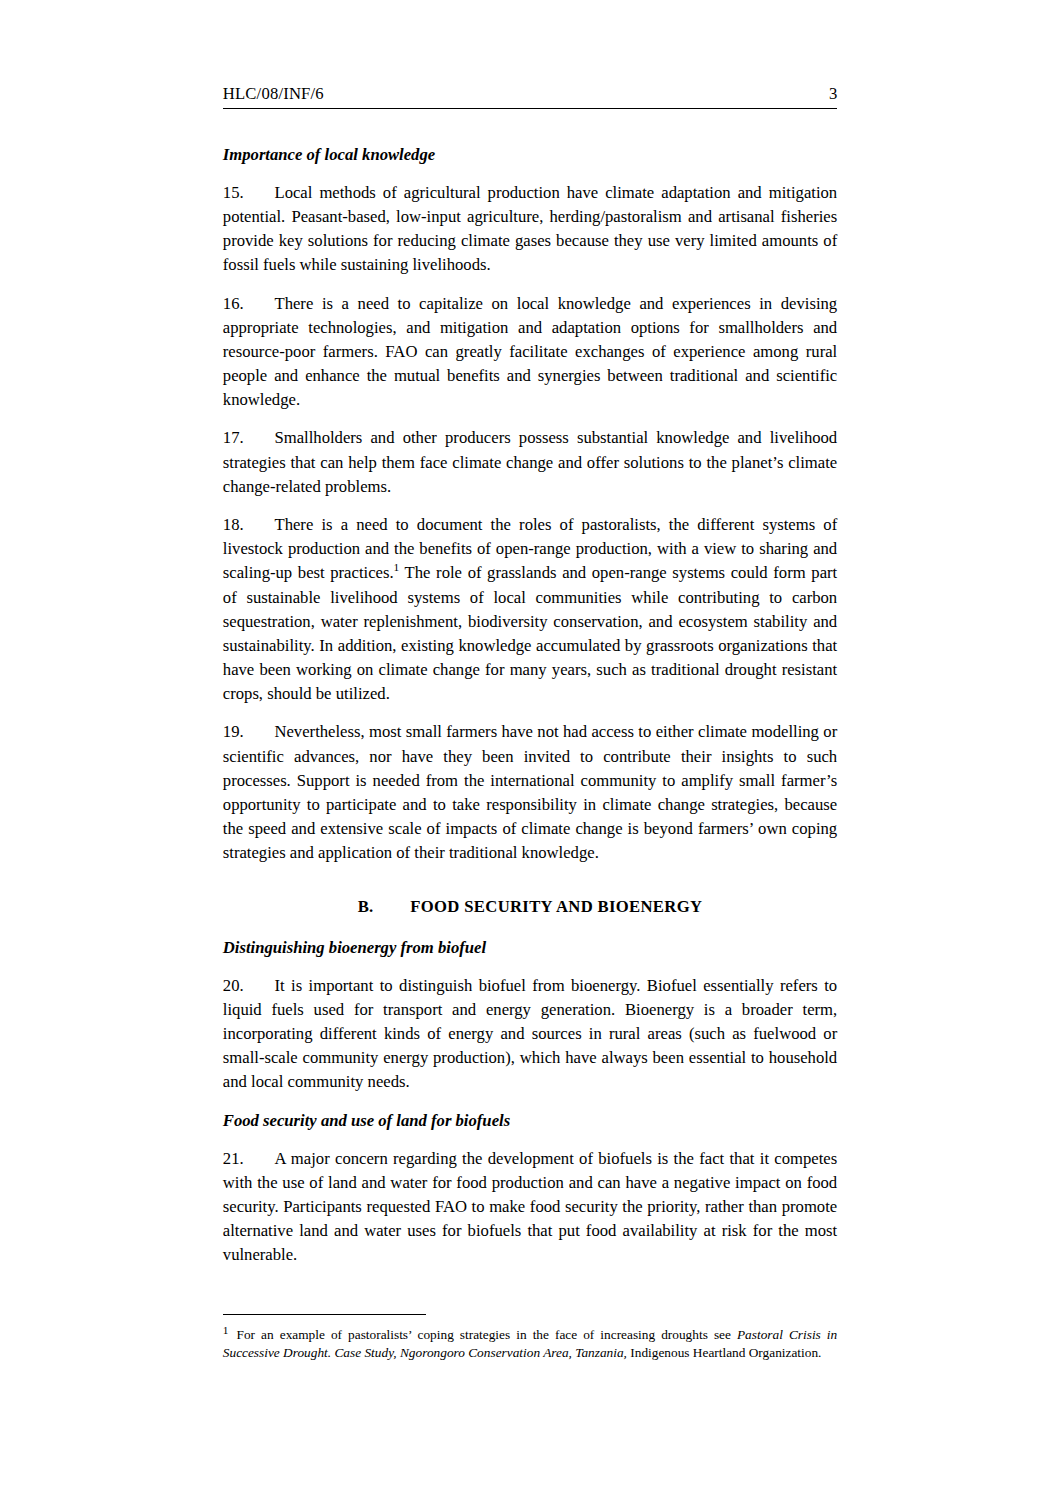HLC/08/INF/6 3
Importance of local knowledge
15. Local methods of agricultural production have climate adaptation and mitigation potential. Peasant-based, low-input agriculture, herding/pastoralism and artisanal fisheries provide key solutions for reducing climate gases because they use very limited amounts of fossil fuels while sustaining livelihoods.
16. There is a need to capitalize on local knowledge and experiences in devising appropriate technologies, and mitigation and adaptation options for smallholders and resource-poor farmers. FAO can greatly facilitate exchanges of experience among rural people and enhance the mutual benefits and synergies between traditional and scientific knowledge.
17. Smallholders and other producers possess substantial knowledge and livelihood strategies that can help them face climate change and offer solutions to the planet’s climate change-related problems.
18. There is a need to document the roles of pastoralists, the different systems of livestock production and the benefits of open-range production, with a view to sharing and scaling-up best practices.1 The role of grasslands and open-range systems could form part of sustainable livelihood systems of local communities while contributing to carbon sequestration, water replenishment, biodiversity conservation, and ecosystem stability and sustainability. In addition, existing knowledge accumulated by grassroots organizations that have been working on climate change for many years, such as traditional drought resistant crops, should be utilized.
19. Nevertheless, most small farmers have not had access to either climate modelling or scientific advances, nor have they been invited to contribute their insights to such processes. Support is needed from the international community to amplify small farmer’s opportunity to participate and to take responsibility in climate change strategies, because the speed and extensive scale of impacts of climate change is beyond farmers’ own coping strategies and application of their traditional knowledge.
B. FOOD SECURITY AND BIOENERGY
Distinguishing bioenergy from biofuel
20. It is important to distinguish biofuel from bioenergy. Biofuel essentially refers to liquid fuels used for transport and energy generation. Bioenergy is a broader term, incorporating different kinds of energy and sources in rural areas (such as fuelwood or small-scale community energy production), which have always been essential to household and local community needs.
Food security and use of land for biofuels
21. A major concern regarding the development of biofuels is the fact that it competes with the use of land and water for food production and can have a negative impact on food security. Participants requested FAO to make food security the priority, rather than promote alternative land and water uses for biofuels that put food availability at risk for the most vulnerable.
1 For an example of pastoralists’ coping strategies in the face of increasing droughts see Pastoral Crisis in Successive Drought. Case Study, Ngorongoro Conservation Area, Tanzania, Indigenous Heartland Organization.